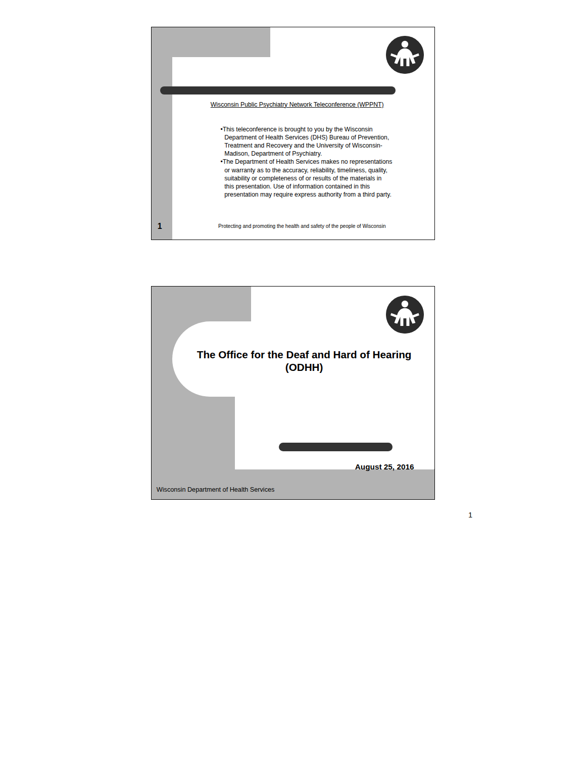Wisconsin Public Psychiatry Network Teleconference (WPPNT)
•This teleconference is brought to you by the Wisconsin Department of Health Services (DHS) Bureau of Prevention, Treatment and Recovery and the University of Wisconsin-Madison, Department of Psychiatry.
•The Department of Health Services makes no representations or warranty as to the accuracy, reliability, timeliness, quality, suitability or completeness of or results of the materials in this presentation. Use of information contained in this presentation may require express authority from a third party.
Protecting and promoting the health and safety of the people of Wisconsin
1
The Office for the Deaf and Hard of Hearing (ODHH)
August 25, 2016
Wisconsin Department of Health Services
1